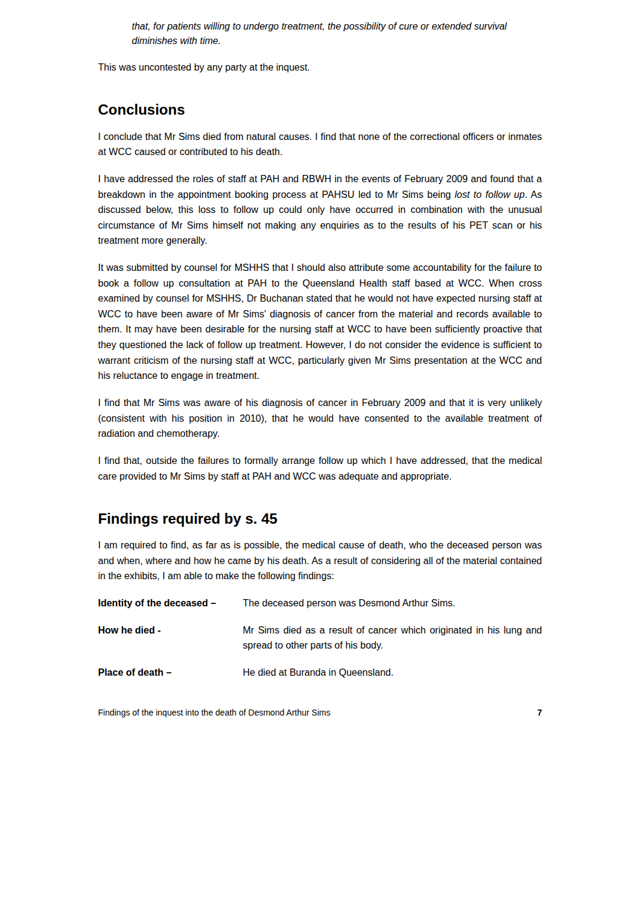that, for patients willing to undergo treatment, the possibility of cure or extended survival diminishes with time.
This was uncontested by any party at the inquest.
Conclusions
I conclude that Mr Sims died from natural causes. I find that none of the correctional officers or inmates at WCC caused or contributed to his death.
I have addressed the roles of staff at PAH and RBWH in the events of February 2009 and found that a breakdown in the appointment booking process at PAHSU led to Mr Sims being lost to follow up. As discussed below, this loss to follow up could only have occurred in combination with the unusual circumstance of Mr Sims himself not making any enquiries as to the results of his PET scan or his treatment more generally.
It was submitted by counsel for MSHHS that I should also attribute some accountability for the failure to book a follow up consultation at PAH to the Queensland Health staff based at WCC. When cross examined by counsel for MSHHS, Dr Buchanan stated that he would not have expected nursing staff at WCC to have been aware of Mr Sims' diagnosis of cancer from the material and records available to them. It may have been desirable for the nursing staff at WCC to have been sufficiently proactive that they questioned the lack of follow up treatment. However, I do not consider the evidence is sufficient to warrant criticism of the nursing staff at WCC, particularly given Mr Sims presentation at the WCC and his reluctance to engage in treatment.
I find that Mr Sims was aware of his diagnosis of cancer in February 2009 and that it is very unlikely (consistent with his position in 2010), that he would have consented to the available treatment of radiation and chemotherapy.
I find that, outside the failures to formally arrange follow up which I have addressed, that the medical care provided to Mr Sims by staff at PAH and WCC was adequate and appropriate.
Findings required by s. 45
I am required to find, as far as is possible, the medical cause of death, who the deceased person was and when, where and how he came by his death. As a result of considering all of the material contained in the exhibits, I am able to make the following findings:
Identity of the deceased –
The deceased person was Desmond Arthur Sims.
How he died -
Mr Sims died as a result of cancer which originated in his lung and spread to other parts of his body.
Place of death –
He died at Buranda in Queensland.
Findings of the inquest into the death of Desmond Arthur Sims 7